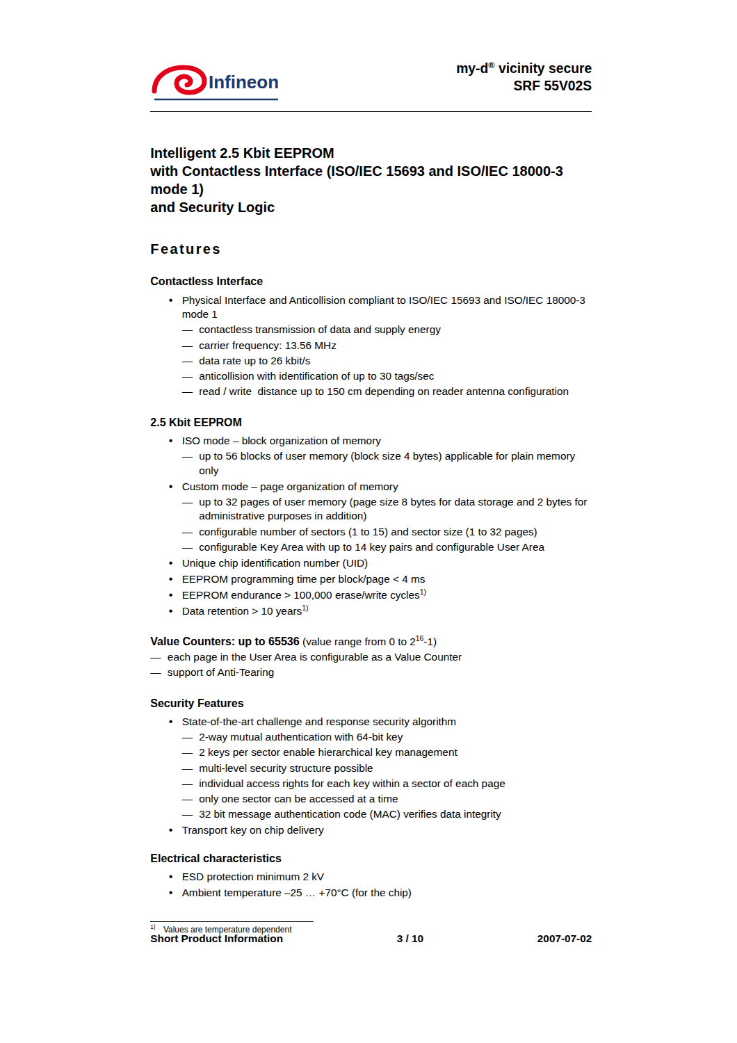Infineon
my-d® vicinity secure
SRF 55V02S
Intelligent 2.5 Kbit EEPROM
with Contactless Interface (ISO/IEC 15693 and ISO/IEC 18000-3 mode 1)
and Security Logic
Features
Contactless Interface
Physical Interface and Anticollision compliant to ISO/IEC 15693 and ISO/IEC 18000-3 mode 1
contactless transmission of data and supply energy
carrier frequency: 13.56 MHz
data rate up to 26 kbit/s
anticollision with identification of up to 30 tags/sec
read / write distance up to 150 cm depending on reader antenna configuration
2.5 Kbit EEPROM
ISO mode – block organization of memory
up to 56 blocks of user memory (block size 4 bytes) applicable for plain memory only
Custom mode – page organization of memory
up to 32 pages of user memory (page size 8 bytes for data storage and 2 bytes for administrative purposes in addition)
configurable number of sectors (1 to 15) and sector size (1 to 32 pages)
configurable Key Area with up to 14 key pairs and configurable User Area
Unique chip identification number (UID)
EEPROM programming time per block/page < 4 ms
EEPROM endurance > 100,000 erase/write cycles1)
Data retention > 10 years1)
Value Counters: up to 65536 (value range from 0 to 216-1)
each page in the User Area is configurable as a Value Counter
support of Anti-Tearing
Security Features
State-of-the-art challenge and response security algorithm
2-way mutual authentication with 64-bit key
2 keys per sector enable hierarchical key management
multi-level security structure possible
individual access rights for each key within a sector of each page
only one sector can be accessed at a time
32 bit message authentication code (MAC) verifies data integrity
Transport key on chip delivery
Electrical characteristics
ESD protection minimum 2 kV
Ambient temperature –25 … +70°C (for the chip)
1) Values are temperature dependent
Short Product Information 3 / 10 2007-07-02